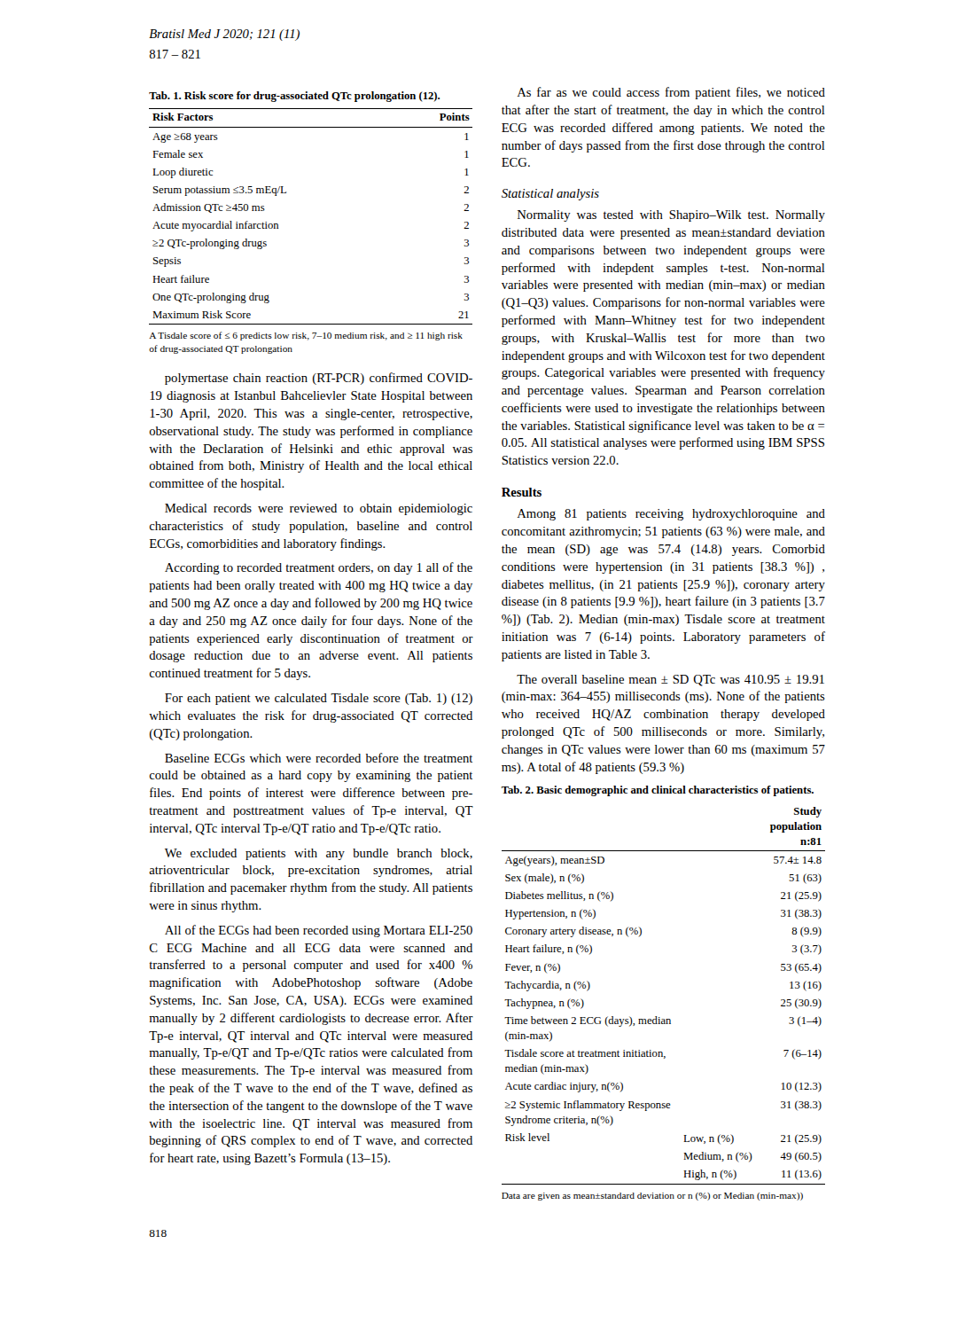Bratisl Med J 2020; 121 (11)
817 – 821
Tab. 1. Risk score for drug-associated QTc prolongation (12).
| Risk Factors | Points |
| --- | --- |
| Age ≥68 years | 1 |
| Female sex | 1 |
| Loop diuretic | 1 |
| Serum potassium ≤3.5 mEq/L | 2 |
| Admission QTc ≥450 ms | 2 |
| Acute myocardial infarction | 2 |
| ≥2 QTc-prolonging drugs | 3 |
| Sepsis | 3 |
| Heart failure | 3 |
| One QTc-prolonging drug | 3 |
| Maximum Risk Score | 21 |
A Tisdale score of ≤ 6 predicts low risk, 7–10 medium risk, and ≥ 11 high risk of drug-associated QT prolongation
polymertase chain reaction (RT-PCR) confirmed COVID-19 diagnosis at Istanbul Bahcelievler State Hospital between 1-30 April, 2020. This was a single-center, retrospective, observational study. The study was performed in compliance with the Declaration of Helsinki and ethic approval was obtained from both, Ministry of Health and the local ethical committee of the hospital.
Medical records were reviewed to obtain epidemiologic characteristics of study population, baseline and control ECGs, comorbidities and laboratory findings.
According to recorded treatment orders, on day 1 all of the patients had been orally treated with 400 mg HQ twice a day and 500 mg AZ once a day and followed by 200 mg HQ twice a day and 250 mg AZ once daily for four days. None of the patients experienced early discontinuation of treatment or dosage reduction due to an adverse event. All patients continued treatment for 5 days.
For each patient we calculated Tisdale score (Tab. 1) (12) which evaluates the risk for drug-associated QT corrected (QTc) prolongation.
Baseline ECGs which were recorded before the treatment could be obtained as a hard copy by examining the patient files. End points of interest were difference between pre-treatment and posttreatment values of Tp-e interval, QT interval, QTc interval Tp-e/QT ratio and Tp-e/QTc ratio.
We excluded patients with any bundle branch block, atrioventricular block, pre-excitation syndromes, atrial fibrillation and pacemaker rhythm from the study. All patients were in sinus rhythm.
All of the ECGs had been recorded using Mortara ELI-250 C ECG Machine and all ECG data were scanned and transferred to a personal computer and used for x400 % magnification with AdobePhotoshop software (Adobe Systems, Inc. San Jose, CA, USA). ECGs were examined manually by 2 different cardiologists to decrease error. After Tp-e interval, QT interval and QTc interval were measured manually, Tp-e/QT and Tp-e/QTc ratios were calculated from these measurements. The Tp-e interval was measured from the peak of the T wave to the end of the T wave, defined as the intersection of the tangent to the downslope of the T wave with the isoelectric line. QT interval was measured from beginning of QRS complex to end of T wave, and corrected for heart rate, using Bazett’s Formula (13–15).
As far as we could access from patient files, we noticed that after the start of treatment, the day in which the control ECG was recorded differed among patients. We noted the number of days passed from the first dose through the control ECG.
Statistical analysis
Normality was tested with Shapiro–Wilk test. Normally distributed data were presented as mean±standard deviation and comparisons between two independent groups were performed with indepdent samples t-test. Non-normal variables were presented with median (min–max) or median (Q1–Q3) values. Comparisons for non-normal variables were performed with Mann–Whitney test for two independent groups, with Kruskal–Wallis test for more than two independent groups and with Wilcoxon test for two dependent groups. Categorical variables were presented with frequency and percentage values. Spearman and Pearson correlation coefficients were used to investigate the relationhips between the variables. Statistical significance level was taken to be α = 0.05. All statistical analyses were performed using IBM SPSS Statistics version 22.0.
Results
Among 81 patients receiving hydroxychloroquine and concomitant azithromycin; 51 patients (63 %) were male, and the mean (SD) age was 57.4 (14.8) years. Comorbid conditions were hypertension (in 31 patients [38.3 %]) , diabetes mellitus, (in 21 patients [25.9 %]), coronary artery disease (in 8 patients [9.9 %]), heart failure (in 3 patients [3.7 %]) (Tab. 2). Median (min-max) Tisdale score at treatment initiation was 7 (6-14) points. Laboratory parameters of patients are listed in Table 3.
The overall baseline mean ± SD QTc was 410.95 ± 19.91 (min-max: 364–455) milliseconds (ms). None of the patients who received HQ/AZ combination therapy developed prolonged QTc of 500 milliseconds or more. Similarly, changes in QTc values were lower than 60 ms (maximum 57 ms). A total of 48 patients (59.3 %)
Tab. 2. Basic demographic and clinical characteristics of patients.
| | Study population n:81 |
| --- | --- |
| Age(years), mean±SD | 57.4± 14.8 |
| Sex (male), n (%) | 51 (63) |
| Diabetes mellitus, n (%) | 21 (25.9) |
| Hypertension, n (%) | 31 (38.3) |
| Coronary artery disease, n (%) | 8 (9.9) |
| Heart failure, n (%) | 3 (3.7) |
| Fever, n (%) | 53 (65.4) |
| Tachycardia, n (%) | 13 (16) |
| Tachypnea, n (%) | 25 (30.9) |
| Time between 2 ECG (days), median (min-max) | 3 (1–4) |
| Tisdale score at treatment initiation, median (min-max) | 7 (6–14) |
| Acute cardiac injury, n(%) | 10 (12.3) |
| ≥2 Systemic Inflammatory Response Syndrome criteria, n(%) | 31 (38.3) |
| Risk level | |
| | Low, n (%) | 21 (25.9) |
| | Medium, n (%) | 49 (60.5) |
| | High, n (%) | 11 (13.6) |
Data are given as mean±standard deviation or n (%) or Median (min-max))
818